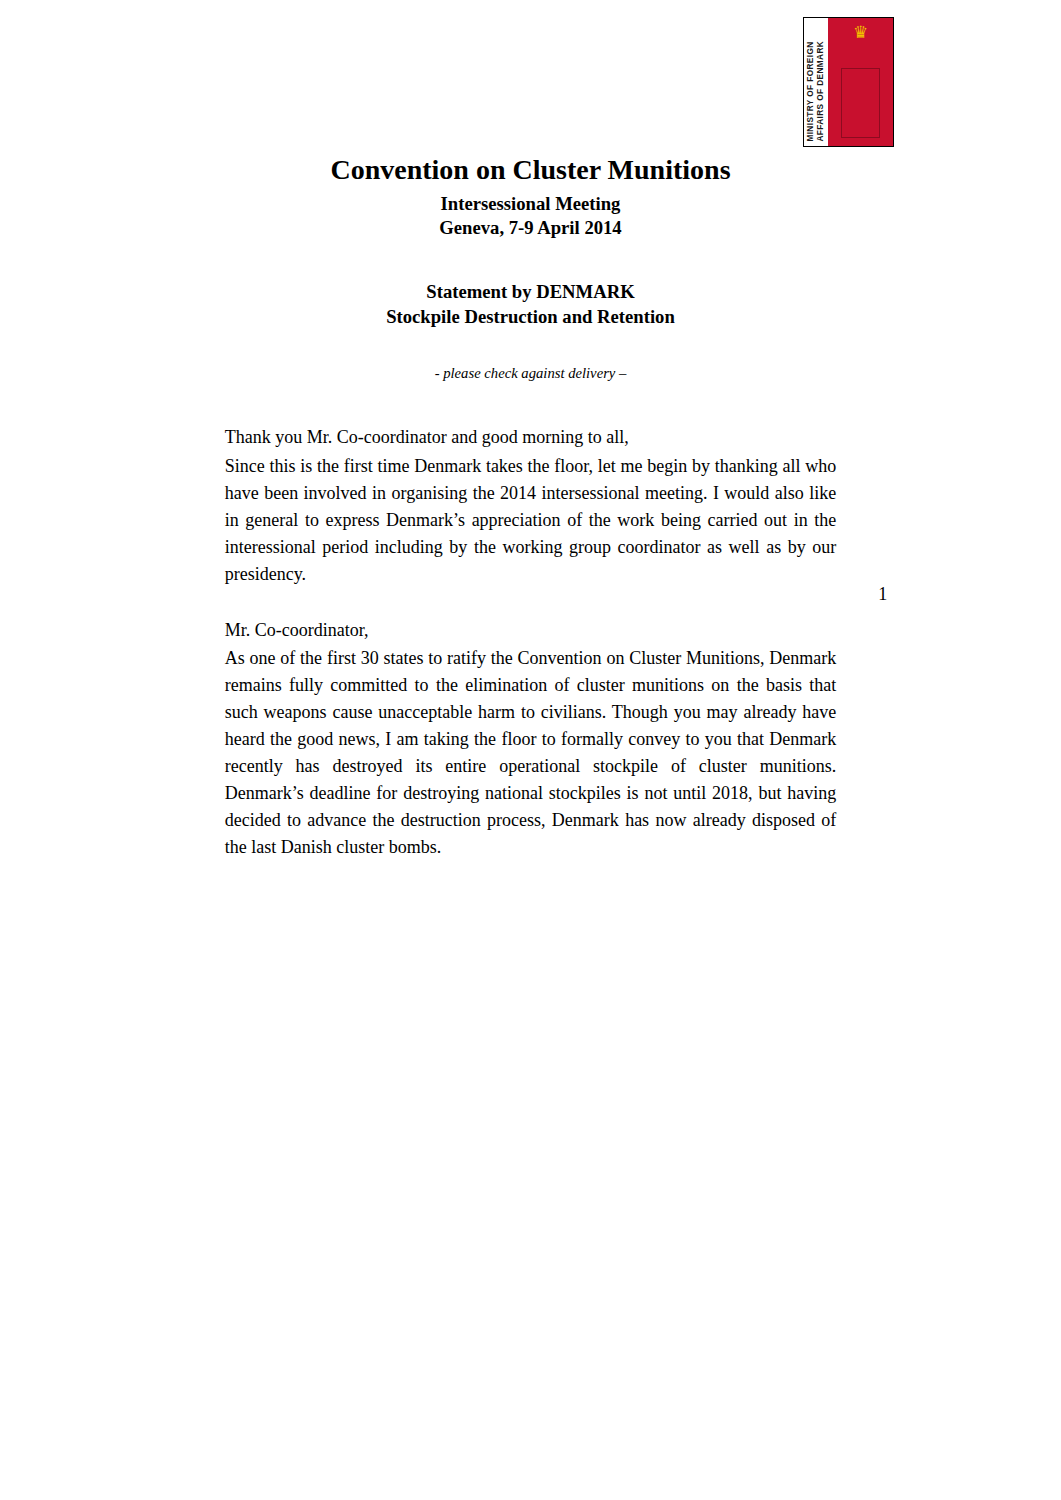Ministry of Foreign
Affairs of Denmark
♛
Convention on Cluster Munitions
Intersessional Meeting
Geneva, 7-9 April 2014
Statement by DENMARK
Stockpile Destruction and Retention
- please check against delivery –
Thank you Mr. Co-coordinator and good morning to all,
Since this is the first time Denmark takes the floor, let me begin by thanking all who have been involved in organising the 2014 intersessional meeting. I would also like in general to express Denmark’s appreciation of the work being carried out in the interessional period including by the working group coordinator as well as by our presidency.
Mr. Co-coordinator,
As one of the first 30 states to ratify the Convention on Cluster Munitions, Denmark remains fully committed to the elimination of cluster munitions on the basis that such weapons cause unacceptable harm to civilians. Though you may already have heard the good news, I am taking the floor to formally convey to you that Denmark recently has destroyed its entire operational stockpile of cluster munitions. Denmark’s deadline for destroying national stockpiles is not until 2018, but having decided to advance the destruction process, Denmark has now already disposed of the last Danish cluster bombs.
1